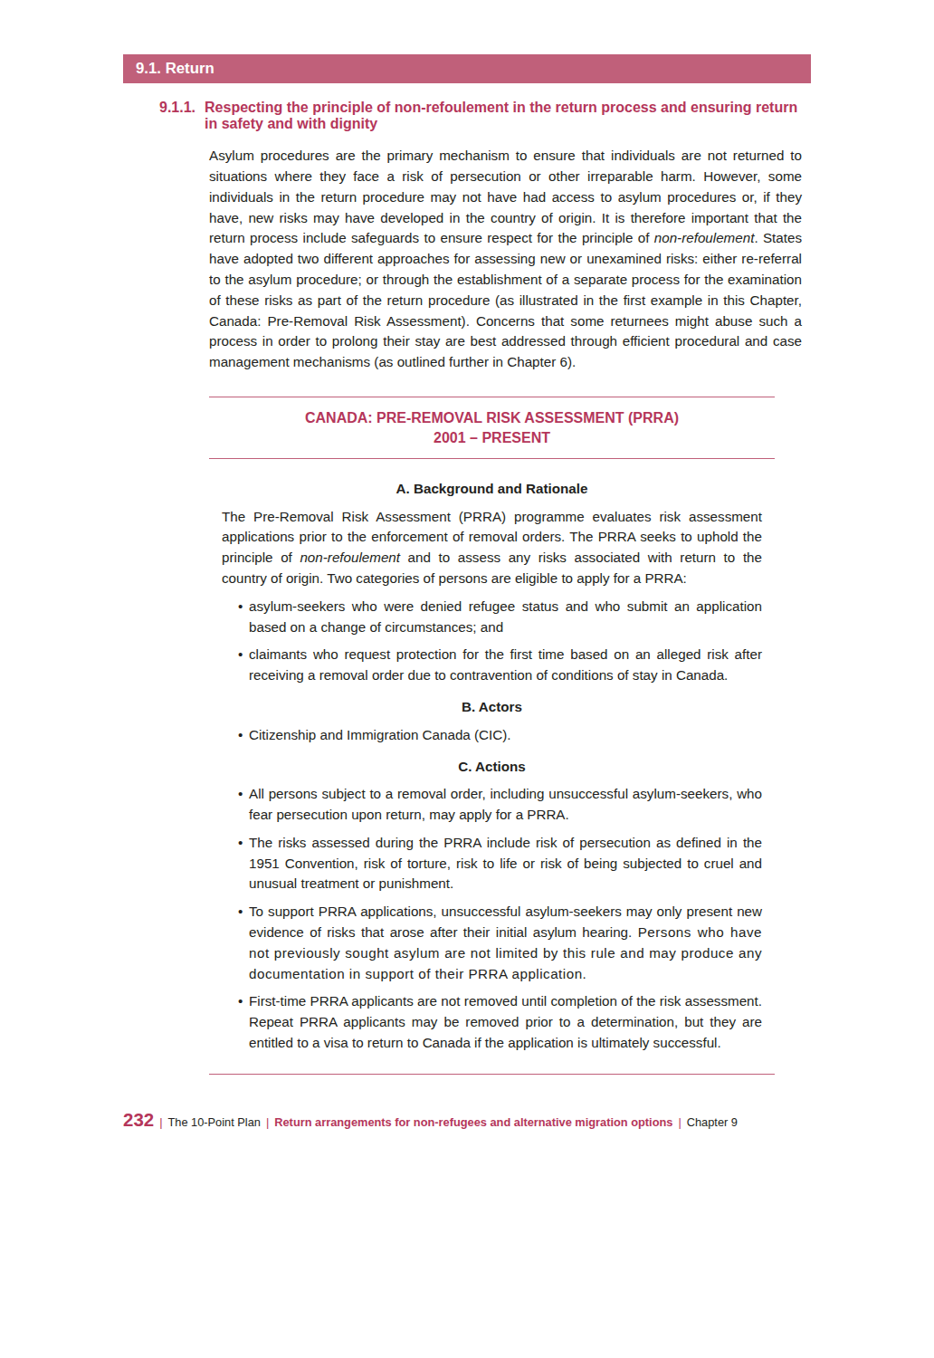9.1. Return
9.1.1. Respecting the principle of non-refoulement in the return process and ensuring return in safety and with dignity
Asylum procedures are the primary mechanism to ensure that individuals are not returned to situations where they face a risk of persecution or other irreparable harm. However, some individuals in the return procedure may not have had access to asylum procedures or, if they have, new risks may have developed in the country of origin. It is therefore important that the return process include safeguards to ensure respect for the principle of non-refoulement. States have adopted two different approaches for assessing new or unexamined risks: either re-referral to the asylum procedure; or through the establishment of a separate process for the examination of these risks as part of the return procedure (as illustrated in the first example in this Chapter, Canada: Pre-Removal Risk Assessment). Concerns that some returnees might abuse such a process in order to prolong their stay are best addressed through efficient procedural and case management mechanisms (as outlined further in Chapter 6).
CANADA: PRE-REMOVAL RISK ASSESSMENT (PRRA)
2001 – PRESENT
A. Background and Rationale
The Pre-Removal Risk Assessment (PRRA) programme evaluates risk assessment applications prior to the enforcement of removal orders. The PRRA seeks to uphold the principle of non-refoulement and to assess any risks associated with return to the country of origin. Two categories of persons are eligible to apply for a PRRA:
asylum-seekers who were denied refugee status and who submit an application based on a change of circumstances; and
claimants who request protection for the first time based on an alleged risk after receiving a removal order due to contravention of conditions of stay in Canada.
B. Actors
Citizenship and Immigration Canada (CIC).
C. Actions
All persons subject to a removal order, including unsuccessful asylum-seekers, who fear persecution upon return, may apply for a PRRA.
The risks assessed during the PRRA include risk of persecution as defined in the 1951 Convention, risk of torture, risk to life or risk of being subjected to cruel and unusual treatment or punishment.
To support PRRA applications, unsuccessful asylum-seekers may only present new evidence of risks that arose after their initial asylum hearing. Persons who have not previously sought asylum are not limited by this rule and may produce any documentation in support of their PRRA application.
First-time PRRA applicants are not removed until completion of the risk assessment. Repeat PRRA applicants may be removed prior to a determination, but they are entitled to a visa to return to Canada if the application is ultimately successful.
232 | The 10-Point Plan | Return arrangements for non-refugees and alternative migration options | Chapter 9